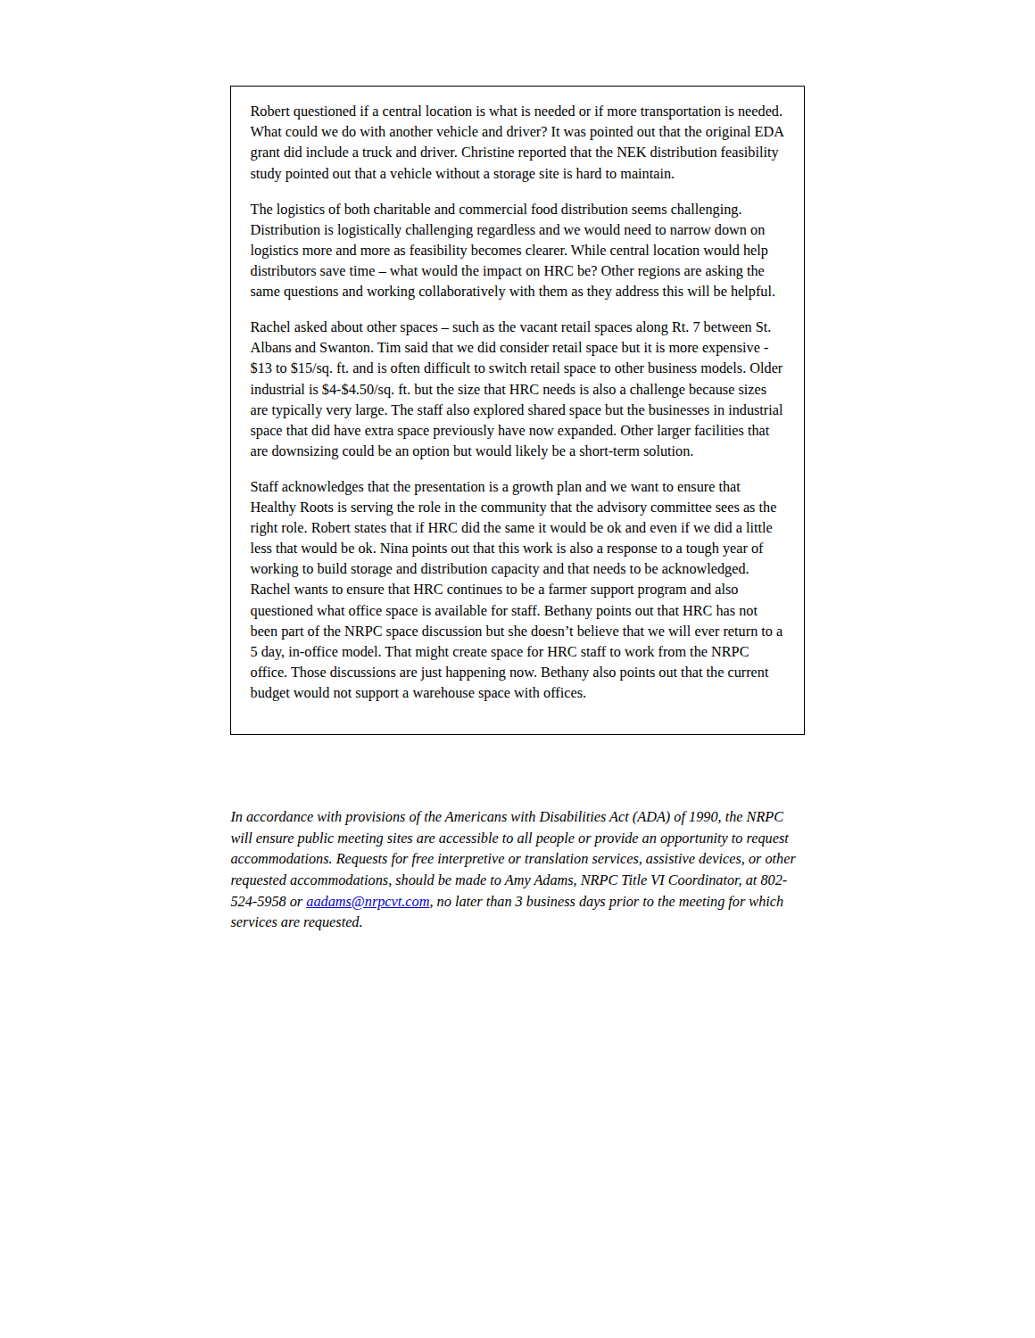Robert questioned if a central location is what is needed or if more transportation is needed. What could we do with another vehicle and driver? It was pointed out that the original EDA grant did include a truck and driver. Christine reported that the NEK distribution feasibility study pointed out that a vehicle without a storage site is hard to maintain.
The logistics of both charitable and commercial food distribution seems challenging. Distribution is logistically challenging regardless and we would need to narrow down on logistics more and more as feasibility becomes clearer. While central location would help distributors save time – what would the impact on HRC be? Other regions are asking the same questions and working collaboratively with them as they address this will be helpful.
Rachel asked about other spaces – such as the vacant retail spaces along Rt. 7 between St. Albans and Swanton. Tim said that we did consider retail space but it is more expensive - $13 to $15/sq. ft. and is often difficult to switch retail space to other business models. Older industrial is $4-$4.50/sq. ft. but the size that HRC needs is also a challenge because sizes are typically very large. The staff also explored shared space but the businesses in industrial space that did have extra space previously have now expanded. Other larger facilities that are downsizing could be an option but would likely be a short-term solution.
Staff acknowledges that the presentation is a growth plan and we want to ensure that Healthy Roots is serving the role in the community that the advisory committee sees as the right role. Robert states that if HRC did the same it would be ok and even if we did a little less that would be ok. Nina points out that this work is also a response to a tough year of working to build storage and distribution capacity and that needs to be acknowledged. Rachel wants to ensure that HRC continues to be a farmer support program and also questioned what office space is available for staff. Bethany points out that HRC has not been part of the NRPC space discussion but she doesn’t believe that we will ever return to a 5 day, in-office model. That might create space for HRC staff to work from the NRPC office. Those discussions are just happening now. Bethany also points out that the current budget would not support a warehouse space with offices.
In accordance with provisions of the Americans with Disabilities Act (ADA) of 1990, the NRPC will ensure public meeting sites are accessible to all people or provide an opportunity to request accommodations. Requests for free interpretive or translation services, assistive devices, or other requested accommodations, should be made to Amy Adams, NRPC Title VI Coordinator, at 802-524-5958 or aadams@nrpcvt.com, no later than 3 business days prior to the meeting for which services are requested.